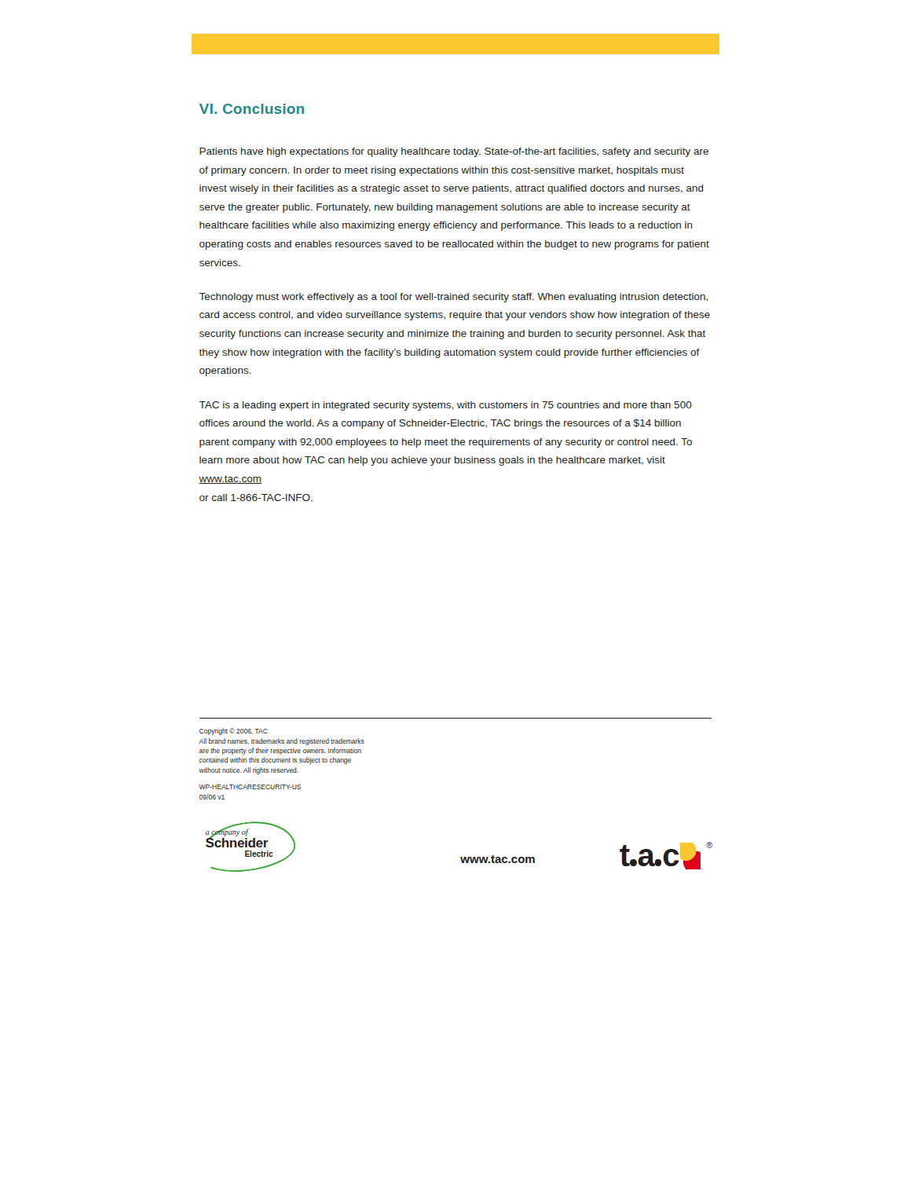VI. Conclusion
Patients have high expectations for quality healthcare today. State-of-the-art facilities, safety and security are of primary concern. In order to meet rising expectations within this cost-sensitive market, hospitals must invest wisely in their facilities as a strategic asset to serve patients, attract qualified doctors and nurses, and serve the greater public. Fortunately, new building management solutions are able to increase security at healthcare facilities while also maximizing energy efficiency and performance. This leads to a reduction in operating costs and enables resources saved to be reallocated within the budget to new programs for patient services.
Technology must work effectively as a tool for well-trained security staff. When evaluating intrusion detection, card access control, and video surveillance systems, require that your vendors show how integration of these security functions can increase security and minimize the training and burden to security personnel. Ask that they show how integration with the facility’s building automation system could provide further efficiencies of operations.
TAC is a leading expert in integrated security systems, with customers in 75 countries and more than 500 offices around the world. As a company of Schneider-Electric, TAC brings the resources of a $14 billion parent company with 92,000 employees to help meet the requirements of any security or control need. To learn more about how TAC can help you achieve your business goals in the healthcare market, visit www.tac.com
or call 1-866-TAC-INFO.
Copyright © 2006, TAC
All brand names, trademarks and registered trademarks
are the property of their respective owners. Information
contained within this document is subject to change
without notice. All rights reserved.
WP-HEALTHCARESECURITY-US
09/06 v1
a company of Schneider Electric
www.tac.com
t a c®